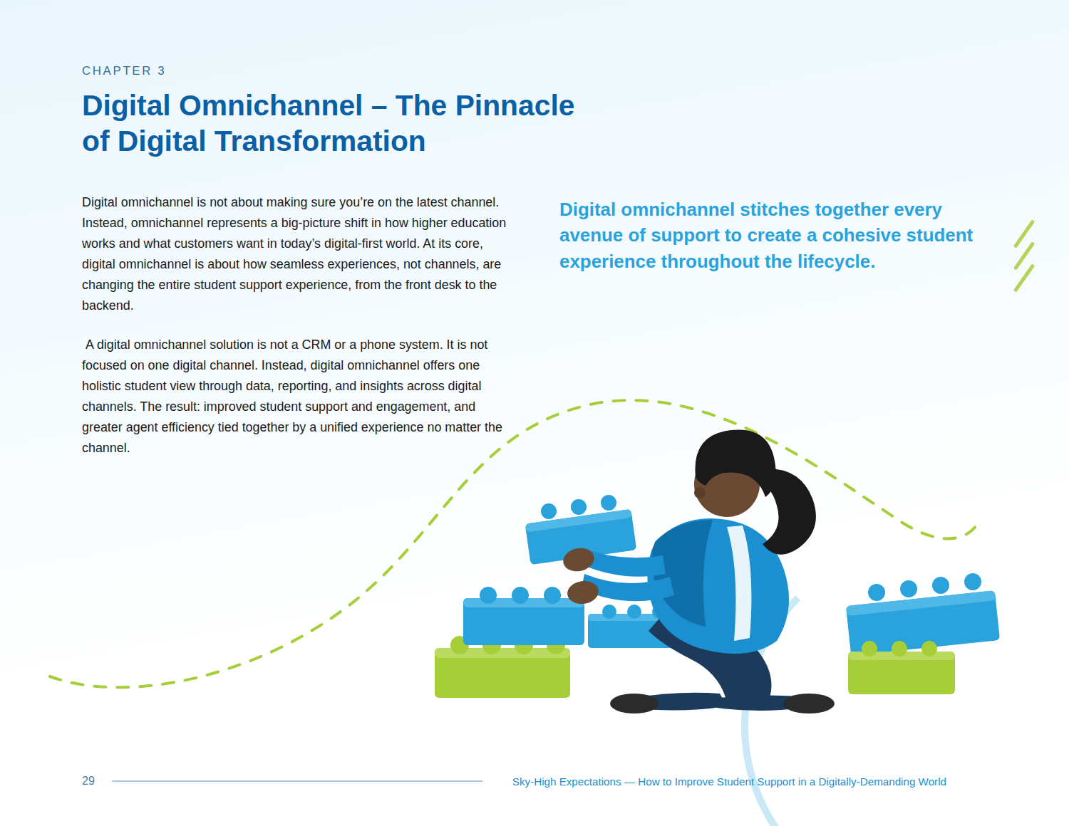Chapter 3
Digital Omnichannel – The Pinnacle
of Digital Transformation
Digital omnichannel is not about making sure you’re on the latest channel. Instead, omnichannel represents a big-picture shift in how higher education works and what customers want in today’s digital-first world. At its core, digital omnichannel is about how seamless experiences, not channels, are changing the entire student support experience, from the front desk to the backend.
A digital omnichannel solution is not a CRM or a phone system. It is not focused on one digital channel. Instead, digital omnichannel offers one holistic student view through data, reporting, and insights across digital channels. The result: improved student support and engagement, and greater agent efficiency tied together by a unified experience no matter the channel.
Digital omnichannel stitches together every avenue of support to create a cohesive student experience throughout the lifecycle.
29 Sky-High Expectations — How to Improve Student Support in a Digitally-Demanding World